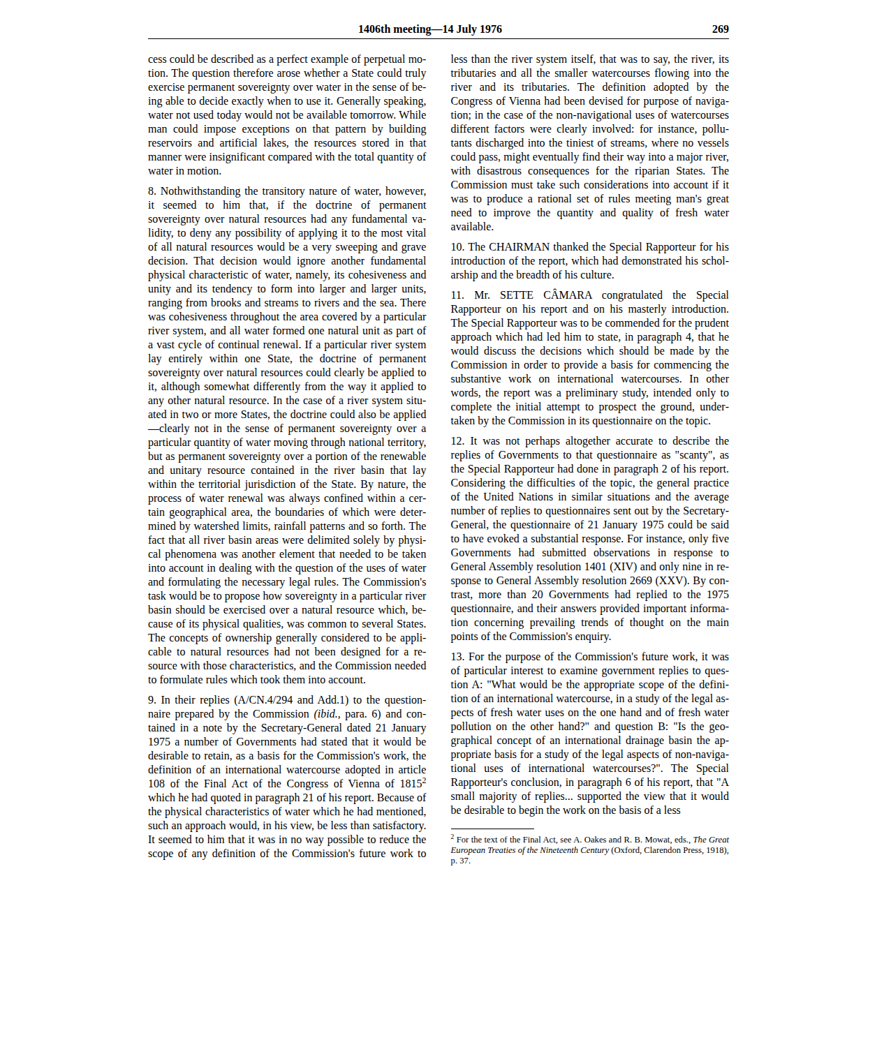1406th meeting—14 July 1976 269
cess could be described as a perfect example of perpetual motion. The question therefore arose whether a State could truly exercise permanent sovereignty over water in the sense of being able to decide exactly when to use it. Generally speaking, water not used today would not be available tomorrow. While man could impose exceptions on that pattern by building reservoirs and artificial lakes, the resources stored in that manner were insignificant compared with the total quantity of water in motion.
8. Nothwithstanding the transitory nature of water, however, it seemed to him that, if the doctrine of permanent sovereignty over natural resources had any fundamental validity, to deny any possibility of applying it to the most vital of all natural resources would be a very sweeping and grave decision. That decision would ignore another fundamental physical characteristic of water, namely, its cohesiveness and unity and its tendency to form into larger and larger units, ranging from brooks and streams to rivers and the sea. There was cohesiveness throughout the area covered by a particular river system, and all water formed one natural unit as part of a vast cycle of continual renewal. If a particular river system lay entirely within one State, the doctrine of permanent sovereignty over natural resources could clearly be applied to it, although somewhat differently from the way it applied to any other natural resource. In the case of a river system situated in two or more States, the doctrine could also be applied—clearly not in the sense of permanent sovereignty over a particular quantity of water moving through national territory, but as permanent sovereignty over a portion of the renewable and unitary resource contained in the river basin that lay within the territorial jurisdiction of the State. By nature, the process of water renewal was always confined within a certain geographical area, the boundaries of which were determined by watershed limits, rainfall patterns and so forth. The fact that all river basin areas were delimited solely by physical phenomena was another element that needed to be taken into account in dealing with the question of the uses of water and formulating the necessary legal rules. The Commission's task would be to propose how sovereignty in a particular river basin should be exercised over a natural resource which, because of its physical qualities, was common to several States. The concepts of ownership generally considered to be applicable to natural resources had not been designed for a resource with those characteristics, and the Commission needed to formulate rules which took them into account.
9. In their replies (A/CN.4/294 and Add.1) to the questionnaire prepared by the Commission (ibid., para. 6) and contained in a note by the Secretary-General dated 21 January 1975 a number of Governments had stated that it would be desirable to retain, as a basis for the Commission's work, the definition of an international watercourse adopted in article 108 of the Final Act of the Congress of Vienna of 18152 which he had quoted in paragraph 21 of his report. Because of the physical characteristics of water which he had mentioned, such an approach would, in his view, be less than satisfactory. It seemed to him that it was in no way possible to reduce the scope of any definition of the Commission's future work to less than the river system itself, that was to say, the river, its tributaries and all the smaller watercourses flowing into the river and its tributaries. The definition adopted by the Congress of Vienna had been devised for purpose of navigation; in the case of the non-navigational uses of watercourses different factors were clearly involved: for instance, pollutants discharged into the tiniest of streams, where no vessels could pass, might eventually find their way into a major river, with disastrous consequences for the riparian States. The Commission must take such considerations into account if it was to produce a rational set of rules meeting man's great need to improve the quantity and quality of fresh water available.
10. The CHAIRMAN thanked the Special Rapporteur for his introduction of the report, which had demonstrated his scholarship and the breadth of his culture.
11. Mr. SETTE CÂMARA congratulated the Special Rapporteur on his report and on his masterly introduction. The Special Rapporteur was to be commended for the prudent approach which had led him to state, in paragraph 4, that he would discuss the decisions which should be made by the Commission in order to provide a basis for commencing the substantive work on international watercourses. In other words, the report was a preliminary study, intended only to complete the initial attempt to prospect the ground, undertaken by the Commission in its questionnaire on the topic.
12. It was not perhaps altogether accurate to describe the replies of Governments to that questionnaire as "scanty", as the Special Rapporteur had done in paragraph 2 of his report. Considering the difficulties of the topic, the general practice of the United Nations in similar situations and the average number of replies to questionnaires sent out by the Secretary-General, the questionnaire of 21 January 1975 could be said to have evoked a substantial response. For instance, only five Governments had submitted observations in response to General Assembly resolution 1401 (XIV) and only nine in response to General Assembly resolution 2669 (XXV). By contrast, more than 20 Governments had replied to the 1975 questionnaire, and their answers provided important information concerning prevailing trends of thought on the main points of the Commission's enquiry.
13. For the purpose of the Commission's future work, it was of particular interest to examine government replies to question A: "What would be the appropriate scope of the definition of an international watercourse, in a study of the legal aspects of fresh water uses on the one hand and of fresh water pollution on the other hand?" and question B: "Is the geographical concept of an international drainage basin the appropriate basis for a study of the legal aspects of non-navigational uses of international watercourses?". The Special Rapporteur's conclusion, in paragraph 6 of his report, that "A small majority of replies... supported the view that it would be desirable to begin the work on the basis of a less
2 For the text of the Final Act, see A. Oakes and R. B. Mowat, eds., The Great European Treaties of the Nineteenth Century (Oxford, Clarendon Press, 1918), p. 37.